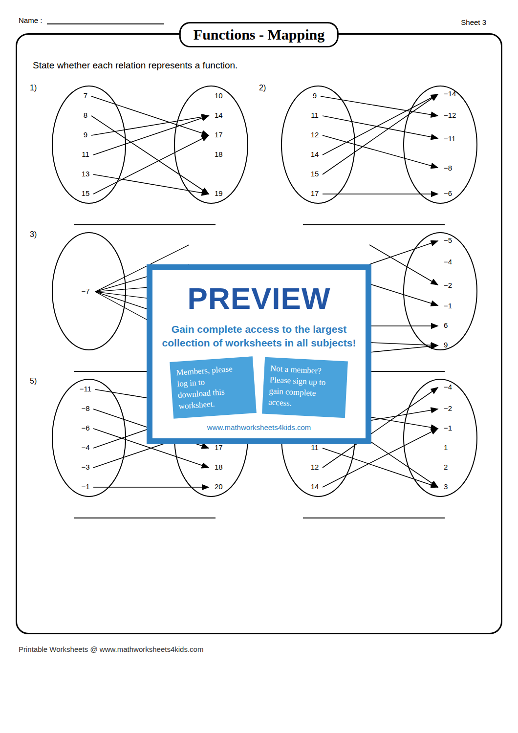Name :
Functions - Mapping
Sheet 3
State whether each relation represents a function.
1)
7 8 9 11 13 15 10 14 17 18 19
2)
9 11 12 14 15 17 −14 −12 −11 −8 −6
3)
−7
4)
−5 −4 −2 −1 6 9
5)
−11 −8 −6 −4 −3 −1 15 16 17 18 20
6)
8 10 11 12 14 −4 −2 −1 1 2 3
PREVIEW
Gain complete access to the largest
collection of worksheets in all subjects!
Members, please
log in to
download this
worksheet.
Not a member?
Please sign up to
gain complete
access.
www.mathworksheets4kids.com
Printable Worksheets @ www.mathworksheets4kids.com